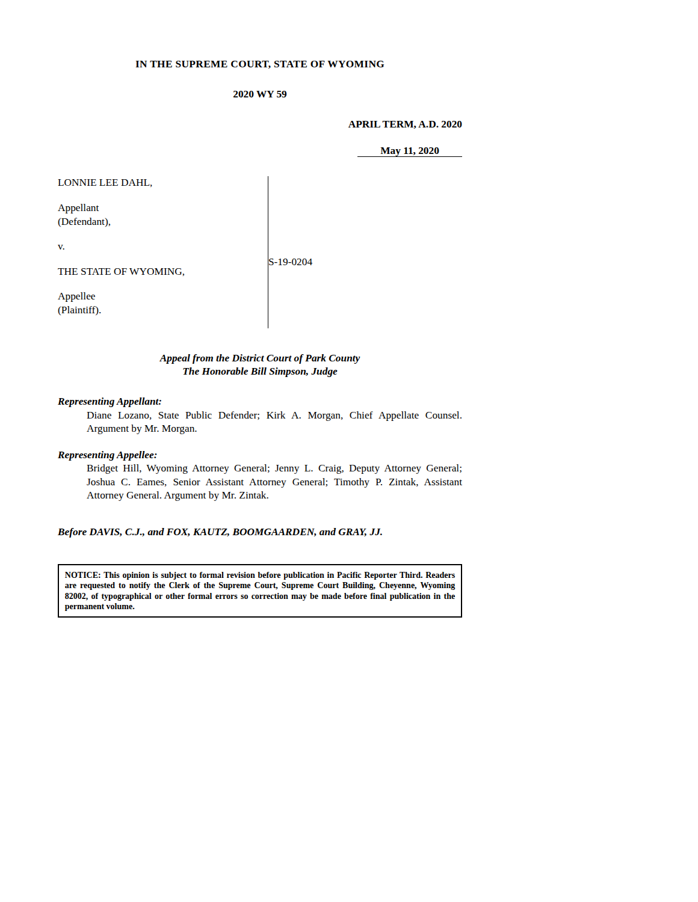IN THE SUPREME COURT, STATE OF WYOMING
2020 WY 59
APRIL TERM, A.D. 2020
May 11, 2020
| LONNIE LEE DAHL, Appellant (Defendant), v. THE STATE OF WYOMING, Appellee (Plaintiff). | S-19-0204 |
Appeal from the District Court of Park County
The Honorable Bill Simpson, Judge
Representing Appellant:
Diane Lozano, State Public Defender; Kirk A. Morgan, Chief Appellate Counsel. Argument by Mr. Morgan.
Representing Appellee:
Bridget Hill, Wyoming Attorney General; Jenny L. Craig, Deputy Attorney General; Joshua C. Eames, Senior Assistant Attorney General; Timothy P. Zintak, Assistant Attorney General. Argument by Mr. Zintak.
Before DAVIS, C.J., and FOX, KAUTZ, BOOMGAARDEN, and GRAY, JJ.
NOTICE: This opinion is subject to formal revision before publication in Pacific Reporter Third. Readers are requested to notify the Clerk of the Supreme Court, Supreme Court Building, Cheyenne, Wyoming 82002, of typographical or other formal errors so correction may be made before final publication in the permanent volume.